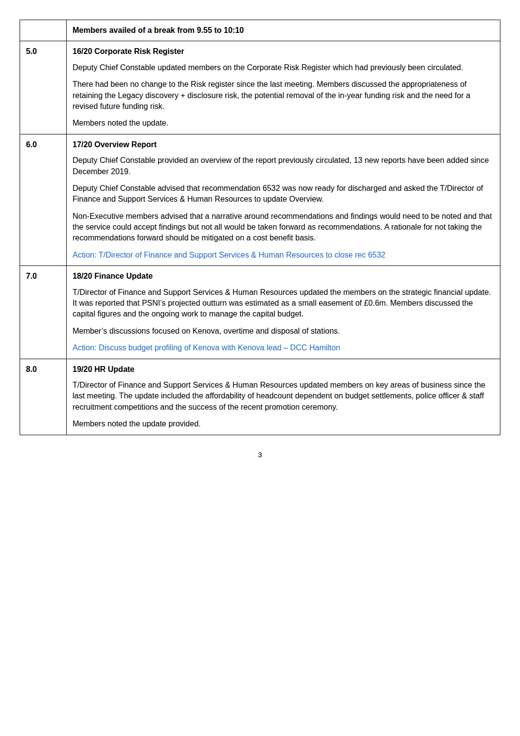| | Members availed of a break from 9.55 to 10:10 |
| 5.0 | 16/20 Corporate Risk Register Deputy Chief Constable updated members on the Corporate Risk Register which had previously been circulated. There had been no change to the Risk register since the last meeting. Members discussed the appropriateness of retaining the Legacy discovery + disclosure risk, the potential removal of the in-year funding risk and the need for a revised future funding risk. Members noted the update. |
| 6.0 | 17/20 Overview Report Deputy Chief Constable provided an overview of the report previously circulated, 13 new reports have been added since December 2019. Deputy Chief Constable advised that recommendation 6532 was now ready for discharged and asked the T/Director of Finance and Support Services & Human Resources to update Overview. Non-Executive members advised that a narrative around recommendations and findings would need to be noted and that the service could accept findings but not all would be taken forward as recommendations. A rationale for not taking the recommendations forward should be mitigated on a cost benefit basis. Action: T/Director of Finance and Support Services & Human Resources to close rec 6532 |
| 7.0 | 18/20 Finance Update T/Director of Finance and Support Services & Human Resources updated the members on the strategic financial update. It was reported that PSNI’s projected outturn was estimated as a small easement of £0.6m. Members discussed the capital figures and the ongoing work to manage the capital budget. Member’s discussions focused on Kenova, overtime and disposal of stations. Action: Discuss budget profiling of Kenova with Kenova lead – DCC Hamilton |
| 8.0 | 19/20 HR Update T/Director of Finance and Support Services & Human Resources updated members on key areas of business since the last meeting. The update included the affordability of headcount dependent on budget settlements, police officer & staff recruitment competitions and the success of the recent promotion ceremony. Members noted the update provided. |
3